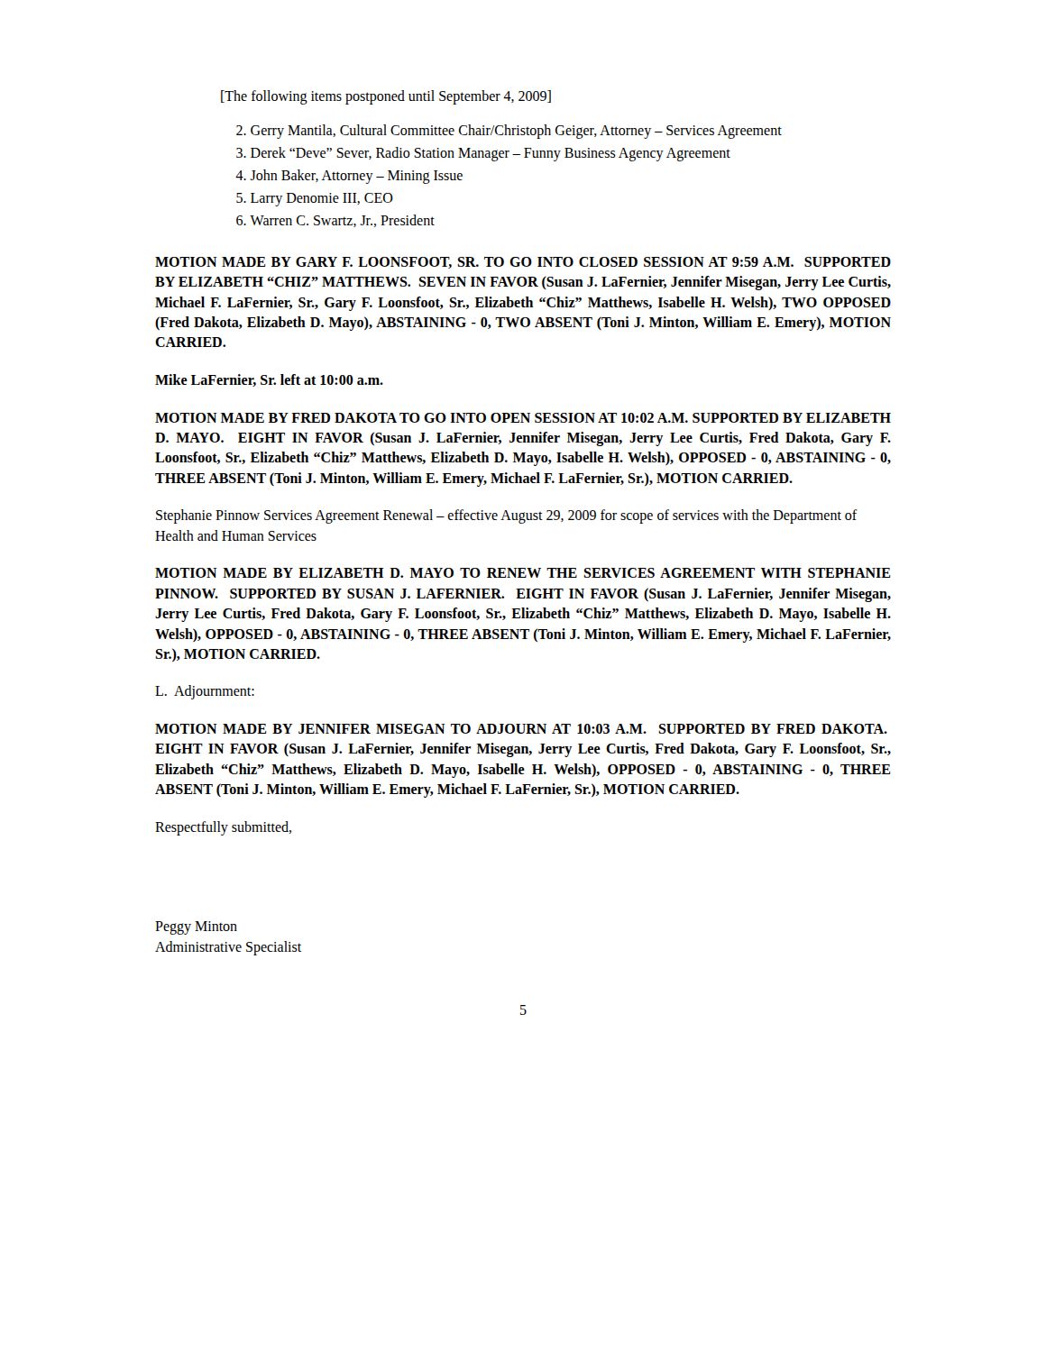[The following items postponed until September 4, 2009]
Gerry Mantila, Cultural Committee Chair/Christoph Geiger, Attorney – Services Agreement
Derek “Deve” Sever, Radio Station Manager – Funny Business Agency Agreement
John Baker, Attorney – Mining Issue
Larry Denomie III, CEO
Warren C. Swartz, Jr., President
MOTION MADE BY GARY F. LOONSFOOT, SR. TO GO INTO CLOSED SESSION AT 9:59 A.M. SUPPORTED BY ELIZABETH “CHIZ” MATTHEWS. SEVEN IN FAVOR (Susan J. LaFernier, Jennifer Misegan, Jerry Lee Curtis, Michael F. LaFernier, Sr., Gary F. Loonsfoot, Sr., Elizabeth “Chiz” Matthews, Isabelle H. Welsh), TWO OPPOSED (Fred Dakota, Elizabeth D. Mayo), ABSTAINING - 0, TWO ABSENT (Toni J. Minton, William E. Emery), MOTION CARRIED.
Mike LaFernier, Sr. left at 10:00 a.m.
MOTION MADE BY FRED DAKOTA TO GO INTO OPEN SESSION AT 10:02 A.M. SUPPORTED BY ELIZABETH D. MAYO. EIGHT IN FAVOR (Susan J. LaFernier, Jennifer Misegan, Jerry Lee Curtis, Fred Dakota, Gary F. Loonsfoot, Sr., Elizabeth “Chiz” Matthews, Elizabeth D. Mayo, Isabelle H. Welsh), OPPOSED - 0, ABSTAINING - 0, THREE ABSENT (Toni J. Minton, William E. Emery, Michael F. LaFernier, Sr.), MOTION CARRIED.
Stephanie Pinnow Services Agreement Renewal – effective August 29, 2009 for scope of services with the Department of Health and Human Services
MOTION MADE BY ELIZABETH D. MAYO TO RENEW THE SERVICES AGREEMENT WITH STEPHANIE PINNOW. SUPPORTED BY SUSAN J. LAFERNIER. EIGHT IN FAVOR (Susan J. LaFernier, Jennifer Misegan, Jerry Lee Curtis, Fred Dakota, Gary F. Loonsfoot, Sr., Elizabeth “Chiz” Matthews, Elizabeth D. Mayo, Isabelle H. Welsh), OPPOSED - 0, ABSTAINING - 0, THREE ABSENT (Toni J. Minton, William E. Emery, Michael F. LaFernier, Sr.), MOTION CARRIED.
L. Adjournment:
MOTION MADE BY JENNIFER MISEGAN TO ADJOURN AT 10:03 A.M. SUPPORTED BY FRED DAKOTA. EIGHT IN FAVOR (Susan J. LaFernier, Jennifer Misegan, Jerry Lee Curtis, Fred Dakota, Gary F. Loonsfoot, Sr., Elizabeth “Chiz” Matthews, Elizabeth D. Mayo, Isabelle H. Welsh), OPPOSED - 0, ABSTAINING - 0, THREE ABSENT (Toni J. Minton, William E. Emery, Michael F. LaFernier, Sr.), MOTION CARRIED.
Respectfully submitted,
Peggy Minton
Administrative Specialist
5